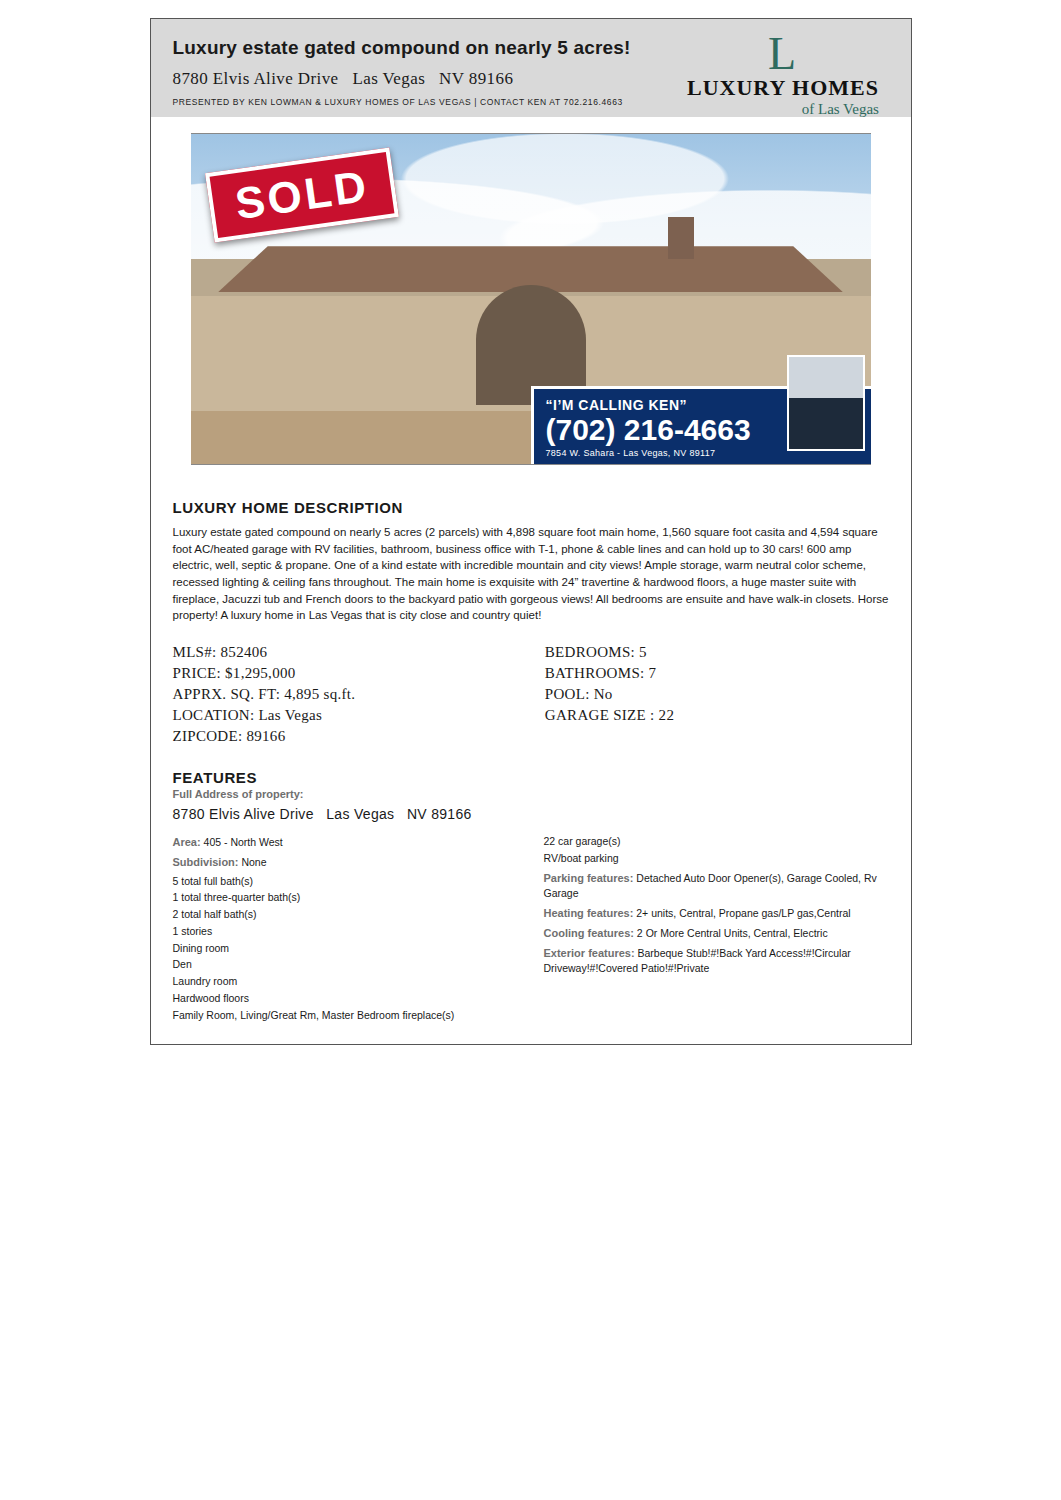Luxury estate gated compound on nearly 5 acres!
8780 Elvis Alive Drive Las Vegas NV 89166
Presented by Ken Lowman & Luxury Homes of Las Vegas | Contact Ken at 702.216.4663
L LUXURY HOMES of Las Vegas
SOLD
“I’M CALLING KEN”
(702) 216-4663
7854 W. Sahara - Las Vegas, NV 89117
Luxury Home Description
Luxury estate gated compound on nearly 5 acres (2 parcels) with 4,898 square foot main home, 1,560 square foot casita and 4,594 square foot AC/heated garage with RV facilities, bathroom, business office with T-1, phone & cable lines and can hold up to 30 cars! 600 amp electric, well, septic & propane. One of a kind estate with incredible mountain and city views! Ample storage, warm neutral color scheme, recessed lighting & ceiling fans throughout. The main home is exquisite with 24” travertine & hardwood floors, a huge master suite with fireplace, Jacuzzi tub and French doors to the backyard patio with gorgeous views! All bedrooms are ensuite and have walk-in closets. Horse property! A luxury home in Las Vegas that is city close and country quiet!
| MLS#: 852406 | BEDROOMS: 5 |
| PRICE: $1,295,000 | BATHROOMS: 7 |
| APPRX. SQ. FT: 4,895 sq.ft. | POOL: No |
| LOCATION: Las Vegas | GARAGE SIZE : 22 |
| ZIPCODE: 89166 | |
Features
Full Address of property:
8780 Elvis Alive Drive Las Vegas NV 89166
Area: 405 - North West
Subdivision: None
5 total full bath(s)
1 total three-quarter bath(s)
2 total half bath(s)
1 stories
Dining room
Den
Laundry room
Hardwood floors
Family Room, Living/Great Rm, Master Bedroom fireplace(s)
22 car garage(s)
RV/boat parking
Parking features: Detached Auto Door Opener(s), Garage Cooled, Rv Garage
Heating features: 2+ units, Central, Propane gas/LP gas,Central
Cooling features: 2 Or More Central Units, Central, Electric
Exterior features: Barbeque Stub!#!Back Yard Access!#!Circular Driveway!#!Covered Patio!#!Private